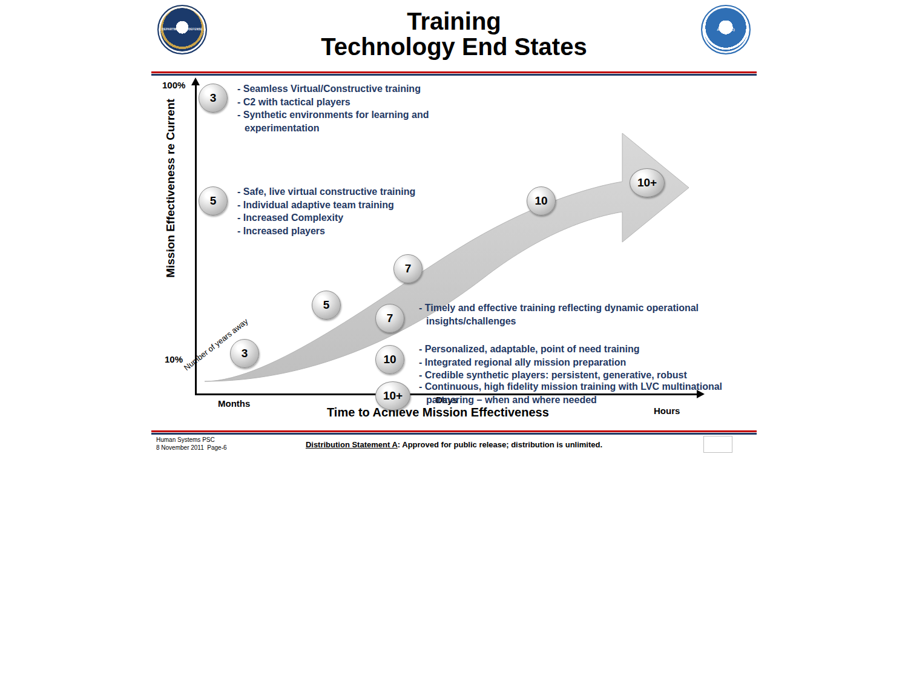Training
Technology End States
Mission Effectiveness re Current
100%
10%
Months
Days
Hours
Time to Achieve Mission Effectiveness
3
Seamless Virtual/Constructive training
C2 with tactical players
Synthetic environments for learning and experimentation
5
Safe, live virtual constructive training
Individual adaptive team training
Increased Complexity
Increased players
7
10
10+
3
5
Number of years away
7
Timely and effective training reflecting dynamic operational insights/challenges
10
Personalized, adaptable, point of need training
Integrated regional ally mission preparation
Credible synthetic players: persistent, generative, robust
10+
Continuous, high fidelity mission training with LVC multinational partnering – when and where needed
Human Systems PSC
8 November 2011 Page-6
Distribution Statement A: Approved for public release; distribution is unlimited.